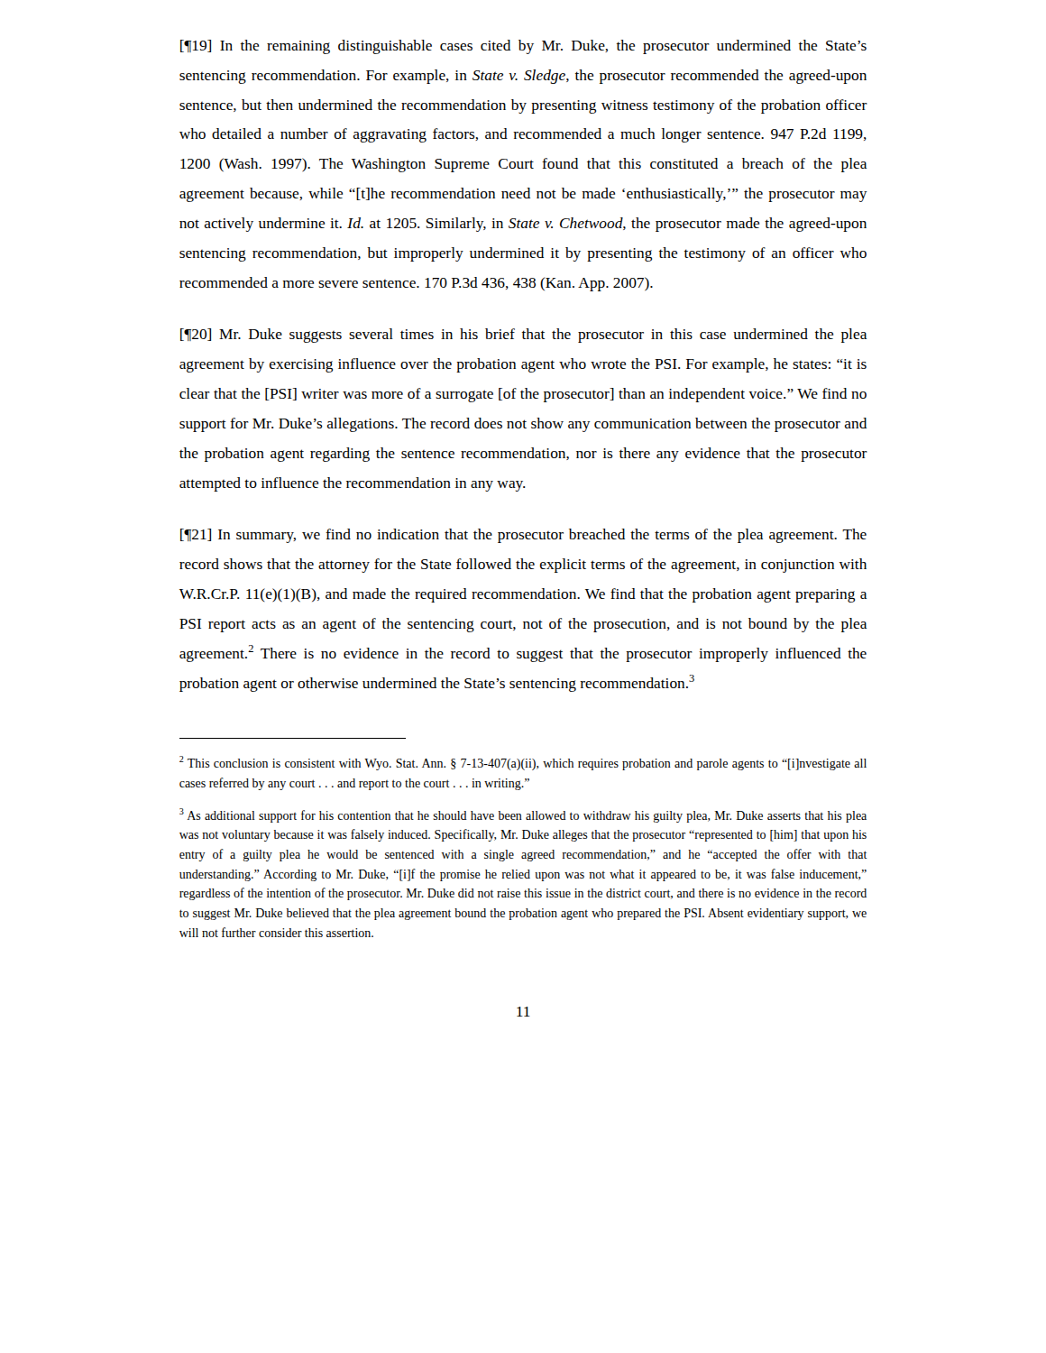[¶19] In the remaining distinguishable cases cited by Mr. Duke, the prosecutor undermined the State’s sentencing recommendation. For example, in State v. Sledge, the prosecutor recommended the agreed-upon sentence, but then undermined the recommendation by presenting witness testimony of the probation officer who detailed a number of aggravating factors, and recommended a much longer sentence. 947 P.2d 1199, 1200 (Wash. 1997). The Washington Supreme Court found that this constituted a breach of the plea agreement because, while “[t]he recommendation need not be made ‘enthusiastically,’” the prosecutor may not actively undermine it. Id. at 1205. Similarly, in State v. Chetwood, the prosecutor made the agreed-upon sentencing recommendation, but improperly undermined it by presenting the testimony of an officer who recommended a more severe sentence. 170 P.3d 436, 438 (Kan. App. 2007).
[¶20] Mr. Duke suggests several times in his brief that the prosecutor in this case undermined the plea agreement by exercising influence over the probation agent who wrote the PSI. For example, he states: “it is clear that the [PSI] writer was more of a surrogate [of the prosecutor] than an independent voice.” We find no support for Mr. Duke’s allegations. The record does not show any communication between the prosecutor and the probation agent regarding the sentence recommendation, nor is there any evidence that the prosecutor attempted to influence the recommendation in any way.
[¶21] In summary, we find no indication that the prosecutor breached the terms of the plea agreement. The record shows that the attorney for the State followed the explicit terms of the agreement, in conjunction with W.R.Cr.P. 11(e)(1)(B), and made the required recommendation. We find that the probation agent preparing a PSI report acts as an agent of the sentencing court, not of the prosecution, and is not bound by the plea agreement.2 There is no evidence in the record to suggest that the prosecutor improperly influenced the probation agent or otherwise undermined the State’s sentencing recommendation.3
2 This conclusion is consistent with Wyo. Stat. Ann. § 7-13-407(a)(ii), which requires probation and parole agents to “[i]nvestigate all cases referred by any court . . . and report to the court . . . in writing.”
3 As additional support for his contention that he should have been allowed to withdraw his guilty plea, Mr. Duke asserts that his plea was not voluntary because it was falsely induced. Specifically, Mr. Duke alleges that the prosecutor “represented to [him] that upon his entry of a guilty plea he would be sentenced with a single agreed recommendation,” and he “accepted the offer with that understanding.” According to Mr. Duke, “[i]f the promise he relied upon was not what it appeared to be, it was false inducement,” regardless of the intention of the prosecutor. Mr. Duke did not raise this issue in the district court, and there is no evidence in the record to suggest Mr. Duke believed that the plea agreement bound the probation agent who prepared the PSI. Absent evidentiary support, we will not further consider this assertion.
11